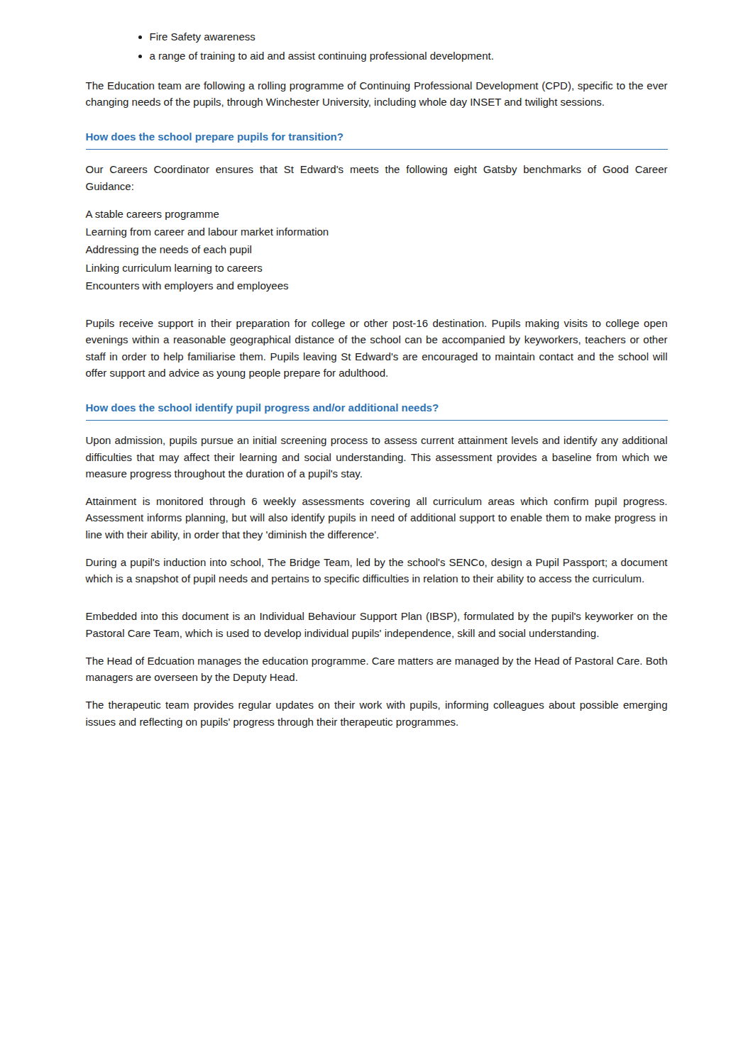Fire Safety awareness
a range of training to aid and assist continuing professional development.
The Education team are following a rolling programme of Continuing Professional Development (CPD), specific to the ever changing needs of the pupils, through Winchester University, including whole day INSET and twilight sessions.
How does the school prepare pupils for transition?
Our Careers Coordinator ensures that St Edward's meets the following eight Gatsby benchmarks of Good Career Guidance:
A stable careers programme
Learning from career and labour market information
Addressing the needs of each pupil
Linking curriculum learning to careers
Encounters with employers and employees
Pupils receive support in their preparation for college or other post-16 destination. Pupils making visits to college open evenings within a reasonable geographical distance of the school can be accompanied by keyworkers, teachers or other staff in order to help familiarise them. Pupils leaving St Edward's are encouraged to maintain contact and the school will offer support and advice as young people prepare for adulthood.
How does the school identify pupil progress and/or additional needs?
Upon admission, pupils pursue an initial screening process to assess current attainment levels and identify any additional difficulties that may affect their learning and social understanding. This assessment provides a baseline from which we measure progress throughout the duration of a pupil's stay.
Attainment is monitored through 6 weekly assessments covering all curriculum areas which confirm pupil progress. Assessment informs planning, but will also identify pupils in need of additional support to enable them to make progress in line with their ability, in order that they 'diminish the difference'.
During a pupil's induction into school, The Bridge Team, led by the school's SENCo, design a Pupil Passport; a document which is a snapshot of pupil needs and pertains to specific difficulties in relation to their ability to access the curriculum.
Embedded into this document is an Individual Behaviour Support Plan (IBSP), formulated by the pupil's keyworker on the Pastoral Care Team, which is used to develop individual pupils' independence, skill and social understanding.
The Head of Edcuation manages the education programme. Care matters are managed by the Head of Pastoral Care. Both managers are overseen by the Deputy Head.
The therapeutic team provides regular updates on their work with pupils, informing colleagues about possible emerging issues and reflecting on pupils' progress through their therapeutic programmes.